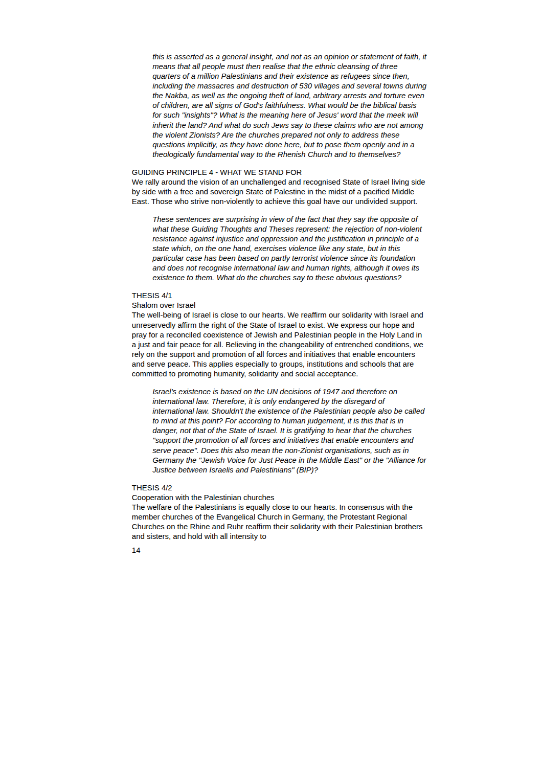this is asserted as a general insight, and not as an opinion or statement of faith, it means that all people must then realise that the ethnic cleansing of three quarters of a million Palestinians and their existence as refugees since then, including the massacres and destruction of 530 villages and several towns during the Nakba, as well as the ongoing theft of land, arbitrary arrests and torture even of children, are all signs of God's faithfulness. What would be the biblical basis for such "insights"? What is the meaning here of Jesus' word that the meek will inherit the land? And what do such Jews say to these claims who are not among the violent Zionists? Are the churches prepared not only to address these questions implicitly, as they have done here, but to pose them openly and in a theologically fundamental way to the Rhenish Church and to themselves?
GUIDING PRINCIPLE 4 - WHAT WE STAND FOR
We rally around the vision of an unchallenged and recognised State of Israel living side by side with a free and sovereign State of Palestine in the midst of a pacified Middle East. Those who strive non-violently to achieve this goal have our undivided support.
These sentences are surprising in view of the fact that they say the opposite of what these Guiding Thoughts and Theses represent: the rejection of non-violent resistance against injustice and oppression and the justification in principle of a state which, on the one hand, exercises violence like any state, but in this particular case has been based on partly terrorist violence since its foundation and does not recognise international law and human rights, although it owes its existence to them. What do the churches say to these obvious questions?
THESIS 4/1
Shalom over Israel
The well-being of Israel is close to our hearts. We reaffirm our solidarity with Israel and unreservedly affirm the right of the State of Israel to exist. We express our hope and pray for a reconciled coexistence of Jewish and Palestinian people in the Holy Land in a just and fair peace for all. Believing in the changeability of entrenched conditions, we rely on the support and promotion of all forces and initiatives that enable encounters and serve peace. This applies especially to groups, institutions and schools that are committed to promoting humanity, solidarity and social acceptance.
Israel's existence is based on the UN decisions of 1947 and therefore on international law. Therefore, it is only endangered by the disregard of international law. Shouldn't the existence of the Palestinian people also be called to mind at this point? For according to human judgement, it is this that is in danger, not that of the State of Israel. It is gratifying to hear that the churches "support the promotion of all forces and initiatives that enable encounters and serve peace". Does this also mean the non-Zionist organisations, such as in Germany the "Jewish Voice for Just Peace in the Middle East" or the "Alliance for Justice between Israelis and Palestinians" (BIP)?
THESIS 4/2
Cooperation with the Palestinian churches
The welfare of the Palestinians is equally close to our hearts. In consensus with the member churches of the Evangelical Church in Germany, the Protestant Regional Churches on the Rhine and Ruhr reaffirm their solidarity with their Palestinian brothers and sisters, and hold with all intensity to
14